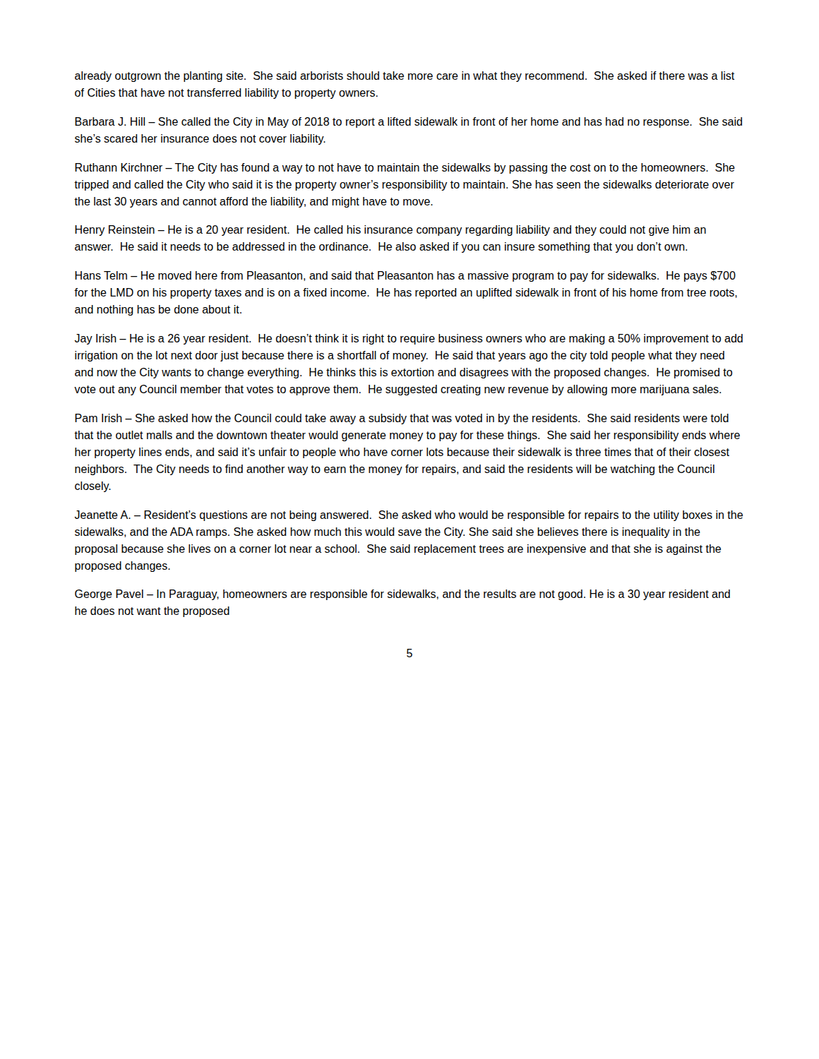already outgrown the planting site. She said arborists should take more care in what they recommend. She asked if there was a list of Cities that have not transferred liability to property owners.
Barbara J. Hill – She called the City in May of 2018 to report a lifted sidewalk in front of her home and has had no response. She said she’s scared her insurance does not cover liability.
Ruthann Kirchner – The City has found a way to not have to maintain the sidewalks by passing the cost on to the homeowners. She tripped and called the City who said it is the property owner’s responsibility to maintain. She has seen the sidewalks deteriorate over the last 30 years and cannot afford the liability, and might have to move.
Henry Reinstein – He is a 20 year resident. He called his insurance company regarding liability and they could not give him an answer. He said it needs to be addressed in the ordinance. He also asked if you can insure something that you don’t own.
Hans Telm – He moved here from Pleasanton, and said that Pleasanton has a massive program to pay for sidewalks. He pays $700 for the LMD on his property taxes and is on a fixed income. He has reported an uplifted sidewalk in front of his home from tree roots, and nothing has be done about it.
Jay Irish – He is a 26 year resident. He doesn’t think it is right to require business owners who are making a 50% improvement to add irrigation on the lot next door just because there is a shortfall of money. He said that years ago the city told people what they need and now the City wants to change everything. He thinks this is extortion and disagrees with the proposed changes. He promised to vote out any Council member that votes to approve them. He suggested creating new revenue by allowing more marijuana sales.
Pam Irish – She asked how the Council could take away a subsidy that was voted in by the residents. She said residents were told that the outlet malls and the downtown theater would generate money to pay for these things. She said her responsibility ends where her property lines ends, and said it’s unfair to people who have corner lots because their sidewalk is three times that of their closest neighbors. The City needs to find another way to earn the money for repairs, and said the residents will be watching the Council closely.
Jeanette A. – Resident’s questions are not being answered. She asked who would be responsible for repairs to the utility boxes in the sidewalks, and the ADA ramps. She asked how much this would save the City. She said she believes there is inequality in the proposal because she lives on a corner lot near a school. She said replacement trees are inexpensive and that she is against the proposed changes.
George Pavel – In Paraguay, homeowners are responsible for sidewalks, and the results are not good. He is a 30 year resident and he does not want the proposed
5